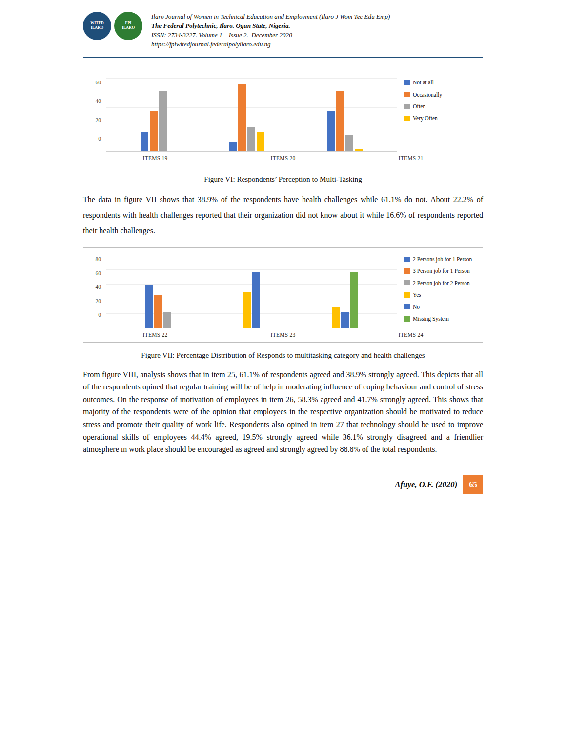WITED
ILARO
FPI
ILARO
Ilaro Journal of Women in Technical Education and Employment (Ilaro J Wom Tec Edu Emp)
The Federal Polytechnic, Ilaro. Ogun State, Nigeria.
ISSN: 2734-3227. Volume 1 – Issue 2. December 2020
https://fpiwitedjournal.federalpolyilaro.edu.ng
6040200
Not at all
Occasionally
Often
Very Often
ITEMS 19 ITEMS 20 ITEMS 21
Figure VI: Respondents’ Perception to Multi-Tasking
The data in figure VII shows that 38.9% of the respondents have health challenges while 61.1% do not. About 22.2% of respondents with health challenges reported that their organization did not know about it while 16.6% of respondents reported their health challenges.
806040200
2 Persons job for 1 Person
3 Person job for 1 Person
2 Person job for 2 Person
Yes
No
Missing System
ITEMS 22 ITEMS 23 ITEMS 24
Figure VII: Percentage Distribution of Responds to multitasking category and health challenges
From figure VIII, analysis shows that in item 25, 61.1% of respondents agreed and 38.9% strongly agreed. This depicts that all of the respondents opined that regular training will be of help in moderating influence of coping behaviour and control of stress outcomes. On the response of motivation of employees in item 26, 58.3% agreed and 41.7% strongly agreed. This shows that majority of the respondents were of the opinion that employees in the respective organization should be motivated to reduce stress and promote their quality of work life. Respondents also opined in item 27 that technology should be used to improve operational skills of employees 44.4% agreed, 19.5% strongly agreed while 36.1% strongly disagreed and a friendlier atmosphere in work place should be encouraged as agreed and strongly agreed by 88.8% of the total respondents.
Afuye, O.F. (2020) 65